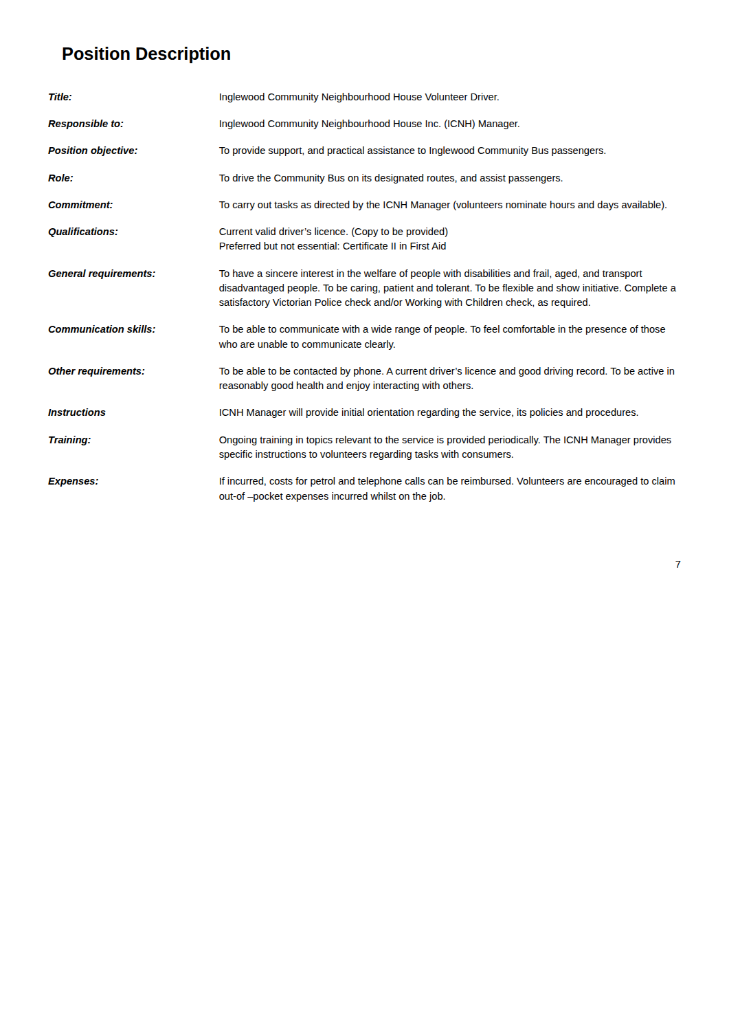Position Description
| Title: | Inglewood Community Neighbourhood House Volunteer Driver. |
| Responsible to: | Inglewood Community Neighbourhood House Inc. (ICNH) Manager. |
| Position objective: | To provide support, and practical assistance to Inglewood Community Bus passengers. |
| Role: | To drive the Community Bus on its designated routes, and assist passengers. |
| Commitment: | To carry out tasks as directed by the ICNH Manager (volunteers nominate hours and days available). |
| Qualifications: | Current valid driver’s licence. (Copy to be provided) Preferred but not essential: Certificate II in First Aid |
| General requirements: | To have a sincere interest in the welfare of people with disabilities and frail, aged, and transport disadvantaged people. To be caring, patient and tolerant. To be flexible and show initiative. Complete a satisfactory Victorian Police check and/or Working with Children check, as required. |
| Communication skills: | To be able to communicate with a wide range of people. To feel comfortable in the presence of those who are unable to communicate clearly. |
| Other requirements: | To be able to be contacted by phone. A current driver’s licence and good driving record. To be active in reasonably good health and enjoy interacting with others. |
| Instructions | ICNH Manager will provide initial orientation regarding the service, its policies and procedures. |
| Training: | Ongoing training in topics relevant to the service is provided periodically. The ICNH Manager provides specific instructions to volunteers regarding tasks with consumers. |
| Expenses: | If incurred, costs for petrol and telephone calls can be reimbursed. Volunteers are encouraged to claim out-of –pocket expenses incurred whilst on the job. |
7